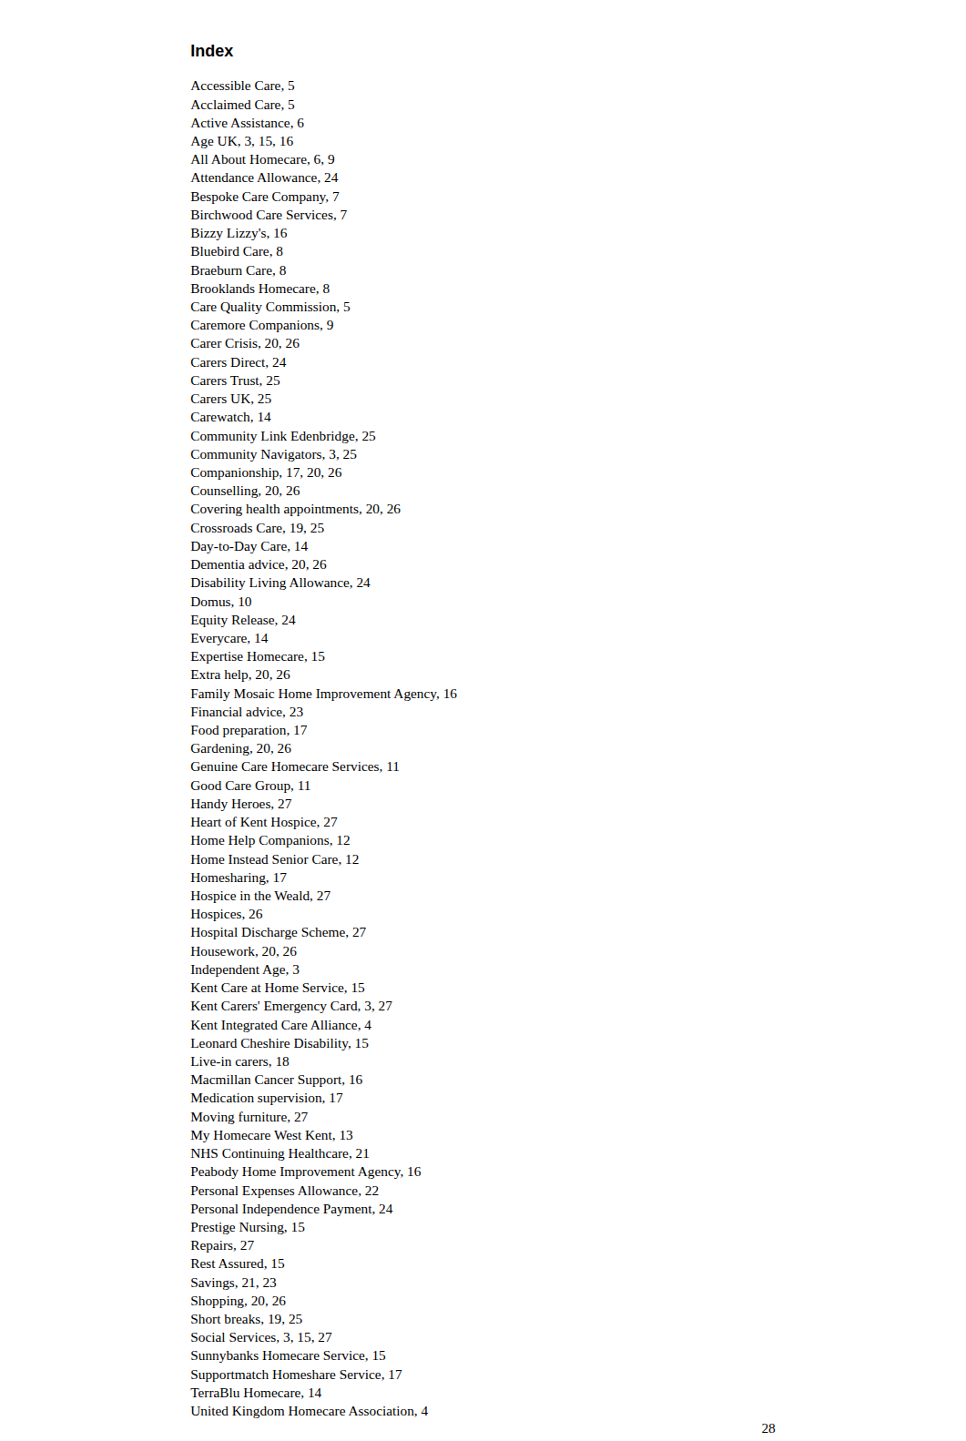Index
Accessible Care, 5
Acclaimed Care, 5
Active Assistance, 6
Age UK, 3, 15, 16
All About Homecare, 6, 9
Attendance Allowance, 24
Bespoke Care Company, 7
Birchwood Care Services, 7
Bizzy Lizzy's, 16
Bluebird Care, 8
Braeburn Care, 8
Brooklands Homecare, 8
Care Quality Commission, 5
Caremore Companions, 9
Carer Crisis, 20, 26
Carers Direct, 24
Carers Trust, 25
Carers UK, 25
Carewatch, 14
Community Link Edenbridge, 25
Community Navigators, 3, 25
Companionship, 17, 20, 26
Counselling, 20, 26
Covering health appointments, 20, 26
Crossroads Care, 19, 25
Day-to-Day Care, 14
Dementia advice, 20, 26
Disability Living Allowance, 24
Domus, 10
Equity Release, 24
Everycare, 14
Expertise Homecare, 15
Extra help, 20, 26
Family Mosaic Home Improvement Agency, 16
Financial advice, 23
Food preparation, 17
Gardening, 20, 26
Genuine Care Homecare Services, 11
Good Care Group, 11
Handy Heroes, 27
Heart of Kent Hospice, 27
Home Help Companions, 12
Home Instead Senior Care, 12
Homesharing, 17
Hospice in the Weald, 27
Hospices, 26
Hospital Discharge Scheme, 27
Housework, 20, 26
Independent Age, 3
Kent Care at Home Service, 15
Kent Carers' Emergency Card, 3, 27
Kent Integrated Care Alliance, 4
Leonard Cheshire Disability, 15
Live-in carers, 18
Macmillan Cancer Support, 16
Medication supervision, 17
Moving furniture, 27
My Homecare West Kent, 13
NHS Continuing Healthcare, 21
Peabody Home Improvement Agency, 16
Personal Expenses Allowance, 22
Personal Independence Payment, 24
Prestige Nursing, 15
Repairs, 27
Rest Assured, 15
Savings, 21, 23
Shopping, 20, 26
Short breaks, 19, 25
Social Services, 3, 15, 27
Sunnybanks Homecare Service, 15
Supportmatch Homeshare Service, 17
TerraBlu Homecare, 14
United Kingdom Homecare Association, 4
28